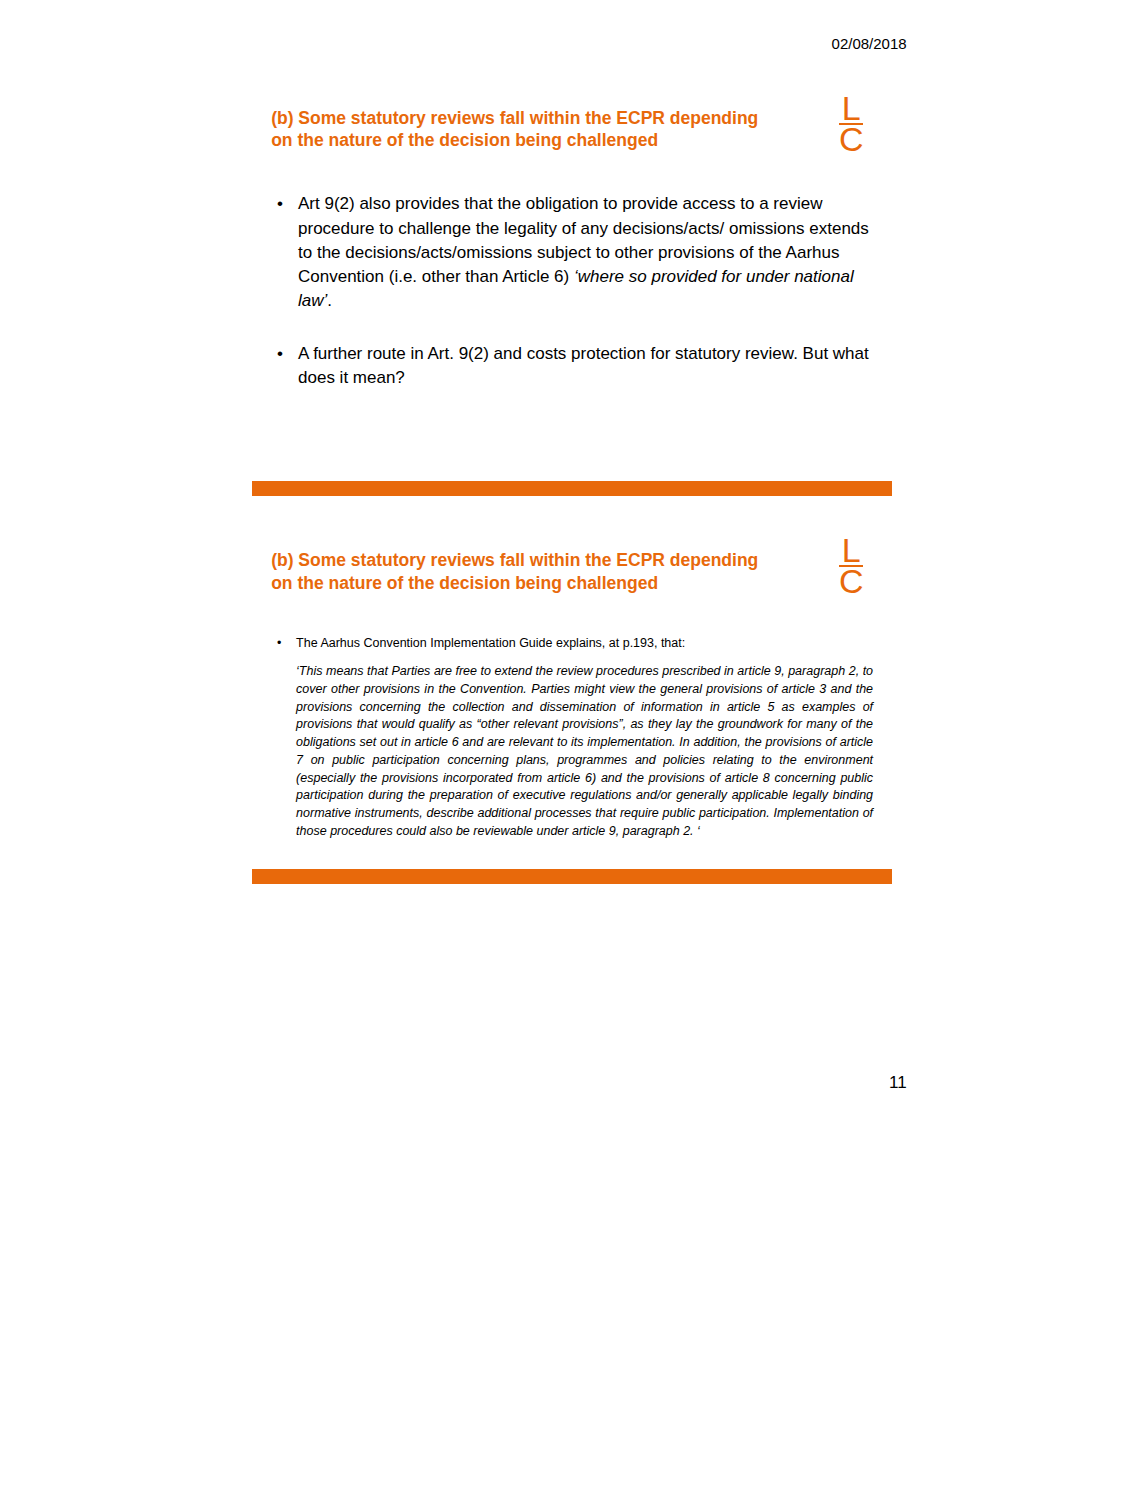02/08/2018
(b) Some statutory reviews fall within the ECPR depending on the nature of the decision being challenged LC
Art 9(2) also provides that the obligation to provide access to a review procedure to challenge the legality of any decisions/acts/ omissions extends to the decisions/acts/omissions subject to other provisions of the Aarhus Convention (i.e. other than Article 6) ‘where so provided for under national law’.
A further route in Art. 9(2) and costs protection for statutory review. But what does it mean?
(b) Some statutory reviews fall within the ECPR depending on the nature of the decision being challenged LC
The Aarhus Convention Implementation Guide explains, at p.193, that:
‘This means that Parties are free to extend the review procedures prescribed in article 9, paragraph 2, to cover other provisions in the Convention. Parties might view the general provisions of article 3 and the provisions concerning the collection and dissemination of information in article 5 as examples of provisions that would qualify as “other relevant provisions”, as they lay the groundwork for many of the obligations set out in article 6 and are relevant to its implementation. In addition, the provisions of article 7 on public participation concerning plans, programmes and policies relating to the environment (especially the provisions incorporated from article 6) and the provisions of article 8 concerning public participation during the preparation of executive regulations and/or generally applicable legally binding normative instruments, describe additional processes that require public participation. Implementation of those procedures could also be reviewable under article 9, paragraph 2. ‘
11